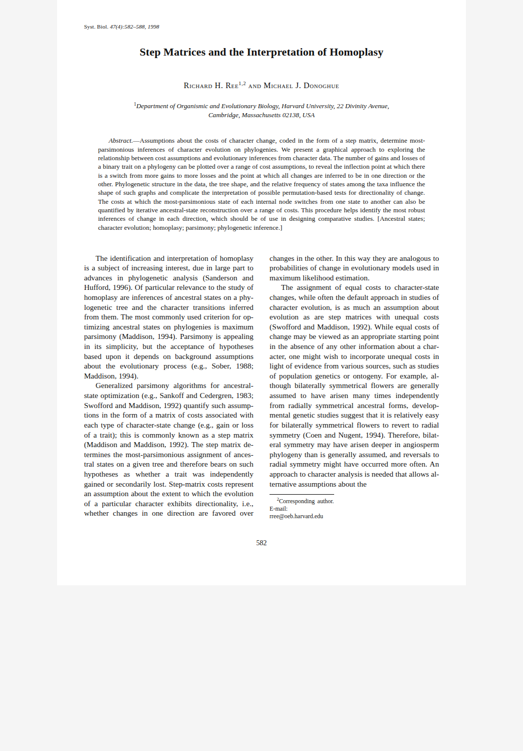Syst. Biol. 47(4):582–588, 1998
Step Matrices and the Interpretation of Homoplasy
Richard H. Ree1,2 and Michael J. Donoghue
1Department of Organismic and Evolutionary Biology, Harvard University, 22 Divinity Avenue,
Cambridge, Massachusetts 02138, USA
Abstract.—Assumptions about the costs of character change, coded in the form of a step matrix, determine most-parsimonious inferences of character evolution on phylogenies. We present a graphical approach to exploring the relationship between cost assumptions and evolutionary inferences from character data. The number of gains and losses of a binary trait on a phylogeny can be plotted over a range of cost assumptions, to reveal the inflection point at which there is a switch from more gains to more losses and the point at which all changes are inferred to be in one direction or the other. Phylogenetic structure in the data, the tree shape, and the relative frequency of states among the taxa influence the shape of such graphs and complicate the interpretation of possible permutation-based tests for directionality of change. The costs at which the most-parsimonious state of each internal node switches from one state to another can also be quantified by iterative ancestral-state reconstruction over a range of costs. This procedure helps identify the most robust inferences of change in each direction, which should be of use in designing comparative studies. [Ancestral states; character evolution; homoplasy; parsimony; phylogenetic inference.]
The identification and interpretation of homoplasy is a subject of increasing interest, due in large part to advances in phylogenetic analysis (Sanderson and Hufford, 1996). Of particular relevance to the study of homoplasy are inferences of ancestral states on a phylogenetic tree and the character transitions inferred from them. The most commonly used criterion for optimizing ancestral states on phylogenies is maximum parsimony (Maddison, 1994). Parsimony is appealing in its simplicity, but the acceptance of hypotheses based upon it depends on background assumptions about the evolutionary process (e.g., Sober, 1988; Maddison, 1994).
Generalized parsimony algorithms for ancestral-state optimization (e.g., Sankoff and Cedergren, 1983; Swofford and Maddison, 1992) quantify such assumptions in the form of a matrix of costs associated with each type of character-state change (e.g., gain or loss of a trait); this is commonly known as a step matrix (Maddison and Maddison, 1992). The step matrix determines the most-parsimonious assignment of ancestral states on a given tree and therefore bears on such hypotheses as whether a trait was independently gained or secondarily lost. Step-matrix costs represent an assumption about the extent to which the evolution of a particular character exhibits directionality, i.e., whether changes in one direction are favored over changes in the other. In this way they are analogous to probabilities of change in evolutionary models used in maximum likelihood estimation.
The assignment of equal costs to character-state changes, while often the default approach in studies of character evolution, is as much an assumption about evolution as are step matrices with unequal costs (Swofford and Maddison, 1992). While equal costs of change may be viewed as an appropriate starting point in the absence of any other information about a character, one might wish to incorporate unequal costs in light of evidence from various sources, such as studies of population genetics or ontogeny. For example, although bilaterally symmetrical flowers are generally assumed to have arisen many times independently from radially symmetrical ancestral forms, developmental genetic studies suggest that it is relatively easy for bilaterally symmetrical flowers to revert to radial symmetry (Coen and Nugent, 1994). Therefore, bilateral symmetry may have arisen deeper in angiosperm phylogeny than is generally assumed, and reversals to radial symmetry might have occurred more often. An approach to character analysis is needed that allows alternative assumptions about the
2Corresponding author. E-mail: rree@oeb.harvard.edu
582